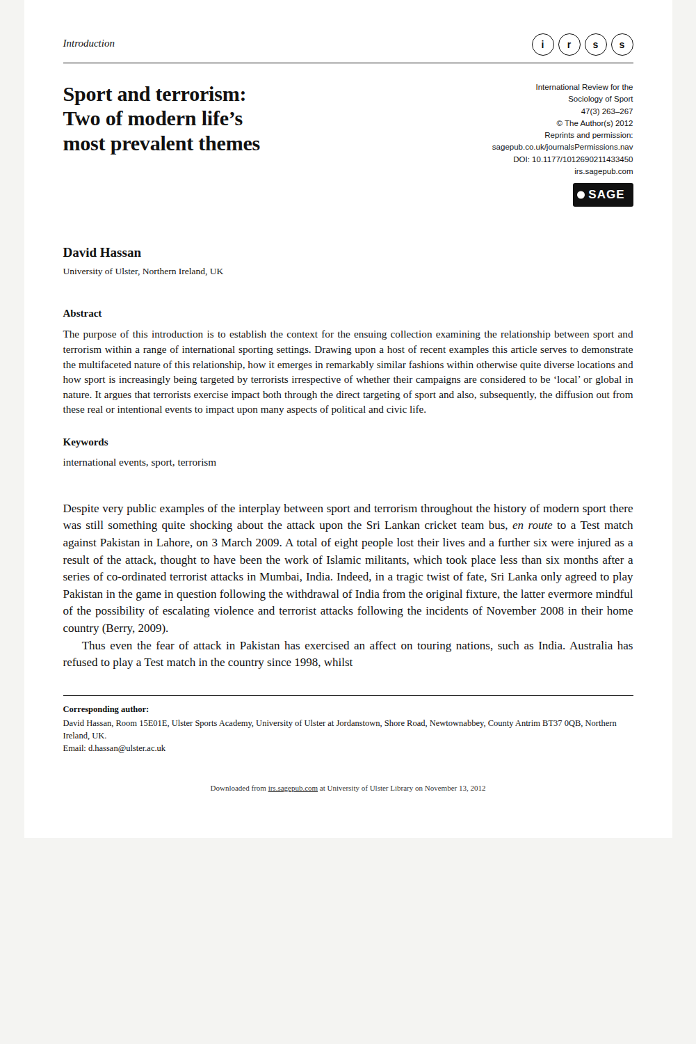Introduction
irss
Sport and terrorism:
Two of modern life’s
most prevalent themes
International Review for the
Sociology of Sport
47(3) 263–267
© The Author(s) 2012
Reprints and permission:
sagepub.co.uk/journalsPermissions.nav
DOI: 10.1177/1012690211433450
irs.sagepub.com
SAGE
David Hassan
University of Ulster, Northern Ireland, UK
Abstract
The purpose of this introduction is to establish the context for the ensuing collection examining the relationship between sport and terrorism within a range of international sporting settings. Drawing upon a host of recent examples this article serves to demonstrate the multifaceted nature of this relationship, how it emerges in remarkably similar fashions within otherwise quite diverse locations and how sport is increasingly being targeted by terrorists irrespective of whether their campaigns are considered to be ‘local’ or global in nature. It argues that terrorists exercise impact both through the direct targeting of sport and also, subsequently, the diffusion out from these real or intentional events to impact upon many aspects of political and civic life.
Keywords
international events, sport, terrorism
Despite very public examples of the interplay between sport and terrorism throughout the history of modern sport there was still something quite shocking about the attack upon the Sri Lankan cricket team bus, en route to a Test match against Pakistan in Lahore, on 3 March 2009. A total of eight people lost their lives and a further six were injured as a result of the attack, thought to have been the work of Islamic militants, which took place less than six months after a series of co-ordinated terrorist attacks in Mumbai, India. Indeed, in a tragic twist of fate, Sri Lanka only agreed to play Pakistan in the game in question following the withdrawal of India from the original fixture, the latter evermore mindful of the possibility of escalating violence and terrorist attacks following the incidents of November 2008 in their home country (Berry, 2009).
Thus even the fear of attack in Pakistan has exercised an affect on touring nations, such as India. Australia has refused to play a Test match in the country since 1998, whilst
Corresponding author:
David Hassan, Room 15E01E, Ulster Sports Academy, University of Ulster at Jordanstown, Shore Road, Newtownabbey, County Antrim BT37 0QB, Northern Ireland, UK.
Email: d.hassan@ulster.ac.uk
Downloaded from irs.sagepub.com at University of Ulster Library on November 13, 2012